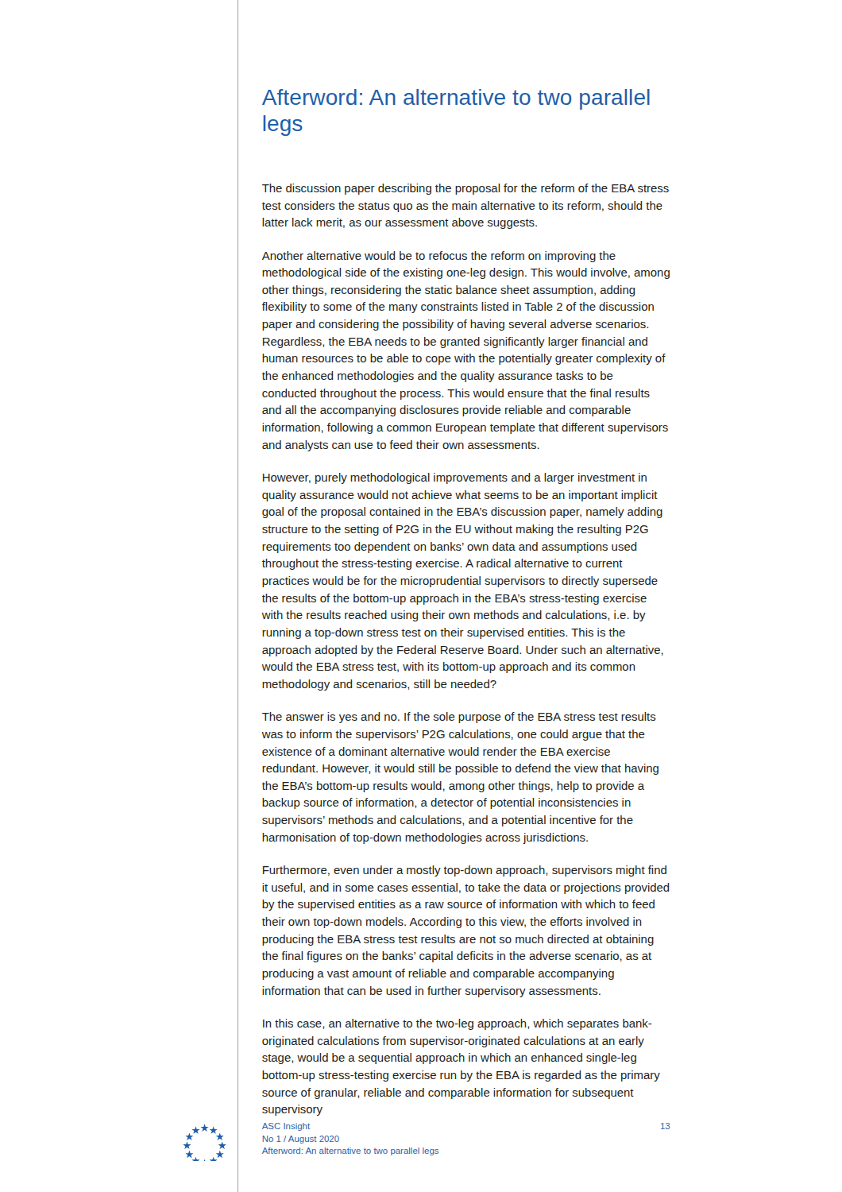Afterword: An alternative to two parallel legs
The discussion paper describing the proposal for the reform of the EBA stress test considers the status quo as the main alternative to its reform, should the latter lack merit, as our assessment above suggests.
Another alternative would be to refocus the reform on improving the methodological side of the existing one-leg design. This would involve, among other things, reconsidering the static balance sheet assumption, adding flexibility to some of the many constraints listed in Table 2 of the discussion paper and considering the possibility of having several adverse scenarios. Regardless, the EBA needs to be granted significantly larger financial and human resources to be able to cope with the potentially greater complexity of the enhanced methodologies and the quality assurance tasks to be conducted throughout the process. This would ensure that the final results and all the accompanying disclosures provide reliable and comparable information, following a common European template that different supervisors and analysts can use to feed their own assessments.
However, purely methodological improvements and a larger investment in quality assurance would not achieve what seems to be an important implicit goal of the proposal contained in the EBA’s discussion paper, namely adding structure to the setting of P2G in the EU without making the resulting P2G requirements too dependent on banks’ own data and assumptions used throughout the stress-testing exercise. A radical alternative to current practices would be for the microprudential supervisors to directly supersede the results of the bottom-up approach in the EBA’s stress-testing exercise with the results reached using their own methods and calculations, i.e. by running a top-down stress test on their supervised entities. This is the approach adopted by the Federal Reserve Board. Under such an alternative, would the EBA stress test, with its bottom-up approach and its common methodology and scenarios, still be needed?
The answer is yes and no. If the sole purpose of the EBA stress test results was to inform the supervisors’ P2G calculations, one could argue that the existence of a dominant alternative would render the EBA exercise redundant. However, it would still be possible to defend the view that having the EBA’s bottom-up results would, among other things, help to provide a backup source of information, a detector of potential inconsistencies in supervisors’ methods and calculations, and a potential incentive for the harmonisation of top-down methodologies across jurisdictions.
Furthermore, even under a mostly top-down approach, supervisors might find it useful, and in some cases essential, to take the data or projections provided by the supervised entities as a raw source of information with which to feed their own top-down models. According to this view, the efforts involved in producing the EBA stress test results are not so much directed at obtaining the final figures on the banks’ capital deficits in the adverse scenario, as at producing a vast amount of reliable and comparable accompanying information that can be used in further supervisory assessments.
In this case, an alternative to the two-leg approach, which separates bank-originated calculations from supervisor-originated calculations at an early stage, would be a sequential approach in which an enhanced single-leg bottom-up stress-testing exercise run by the EBA is regarded as the primary source of granular, reliable and comparable information for subsequent supervisory
13 ASC Insight No 1 / August 2020 Afterword: An alternative to two parallel legs